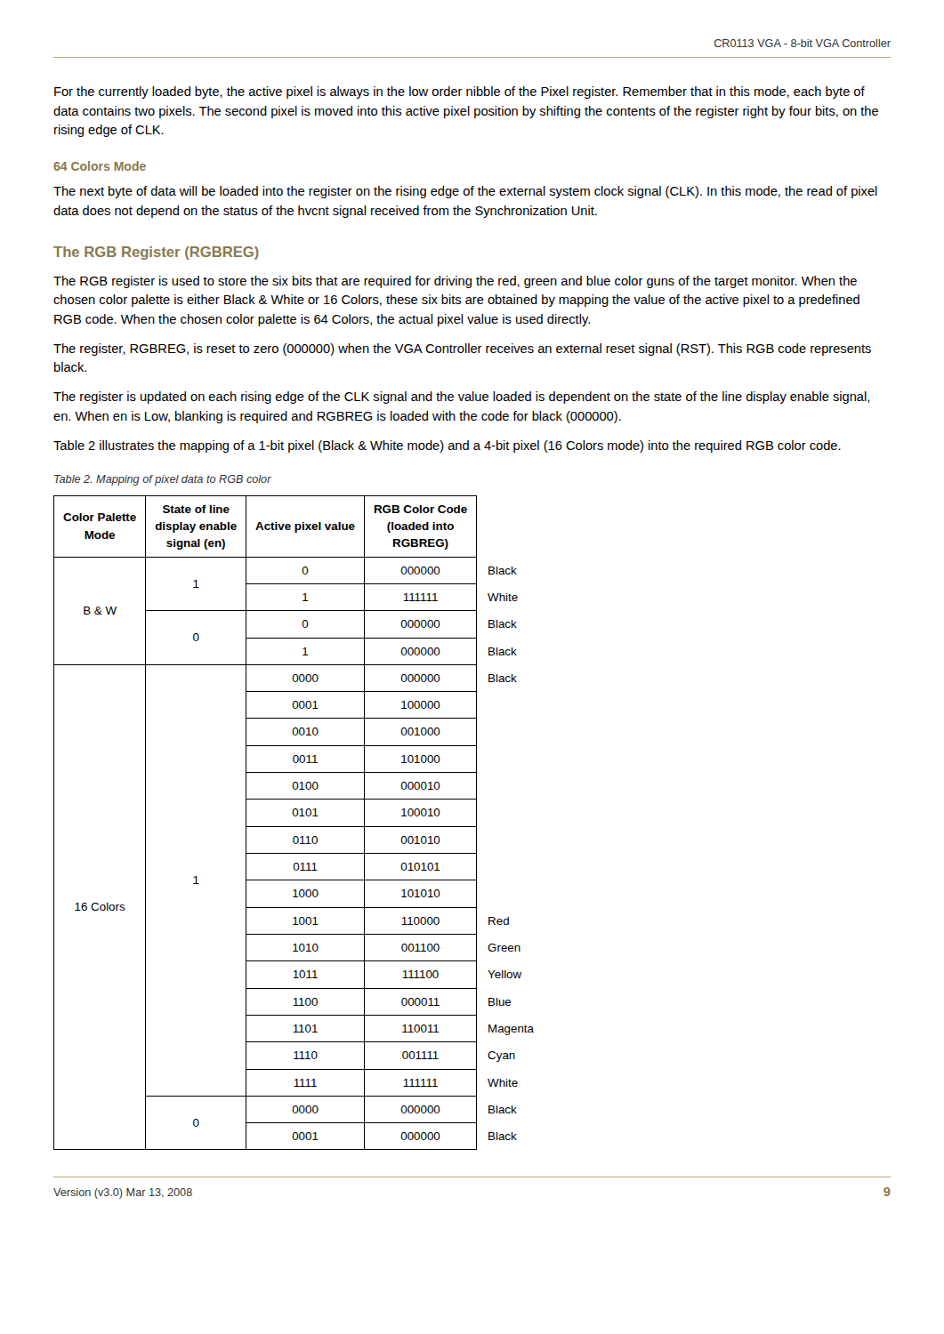CR0113 VGA - 8-bit VGA Controller
For the currently loaded byte, the active pixel is always in the low order nibble of the Pixel register. Remember that in this mode, each byte of data contains two pixels. The second pixel is moved into this active pixel position by shifting the contents of the register right by four bits, on the rising edge of CLK.
64 Colors Mode
The next byte of data will be loaded into the register on the rising edge of the external system clock signal (CLK). In this mode, the read of pixel data does not depend on the status of the hvcnt signal received from the Synchronization Unit.
The RGB Register (RGBREG)
The RGB register is used to store the six bits that are required for driving the red, green and blue color guns of the target monitor. When the chosen color palette is either Black & White or 16 Colors, these six bits are obtained by mapping the value of the active pixel to a predefined RGB code. When the chosen color palette is 64 Colors, the actual pixel value is used directly.
The register, RGBREG, is reset to zero (000000) when the VGA Controller receives an external reset signal (RST). This RGB code represents black.
The register is updated on each rising edge of the CLK signal and the value loaded is dependent on the state of the line display enable signal, en. When en is Low, blanking is required and RGBREG is loaded with the code for black (000000).
Table 2 illustrates the mapping of a 1-bit pixel (Black & White mode) and a 4-bit pixel (16 Colors mode) into the required RGB color code.
Table 2. Mapping of pixel data to RGB color
| Color Palette Mode | State of line display enable signal (en) | Active pixel value | RGB Color Code (loaded into RGBREG) | |
| --- | --- | --- | --- | --- |
| B & W | 1 | 0 | 000000 | Black |
| 1 | 111111 | White |
| 0 | 0 | 000000 | Black |
| 1 | 000000 | Black |
| 16 Colors | 1 | 0000 | 000000 | Black |
| 0001 | 100000 | |
| 0010 | 001000 | |
| 0011 | 101000 | |
| 0100 | 000010 | |
| 0101 | 100010 | |
| 0110 | 001010 | |
| 0111 | 010101 | |
| 1000 | 101010 | |
| 1001 | 110000 | Red |
| 1010 | 001100 | Green |
| 1011 | 111100 | Yellow |
| 1100 | 000011 | Blue |
| 1101 | 110011 | Magenta |
| 1110 | 001111 | Cyan |
| 1111 | 111111 | White |
| 0 | 0000 | 000000 | Black |
| 0001 | 000000 | Black |
Version (v3.0) Mar 13, 2008 9